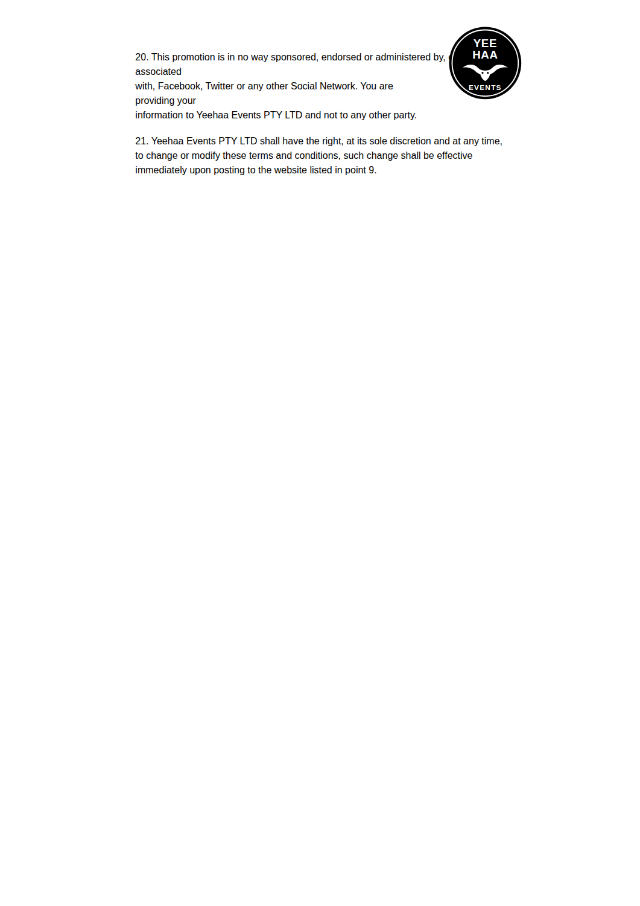YEE HAA EVENTS
20. This promotion is in no way sponsored, endorsed or administered by, or associated with, Facebook, Twitter or any other Social Network. You are providing your information to Yeehaa Events PTY LTD and not to any other party.
21. Yeehaa Events PTY LTD shall have the right, at its sole discretion and at any time, to change or modify these terms and conditions, such change shall be effective immediately upon posting to the website listed in point 9.